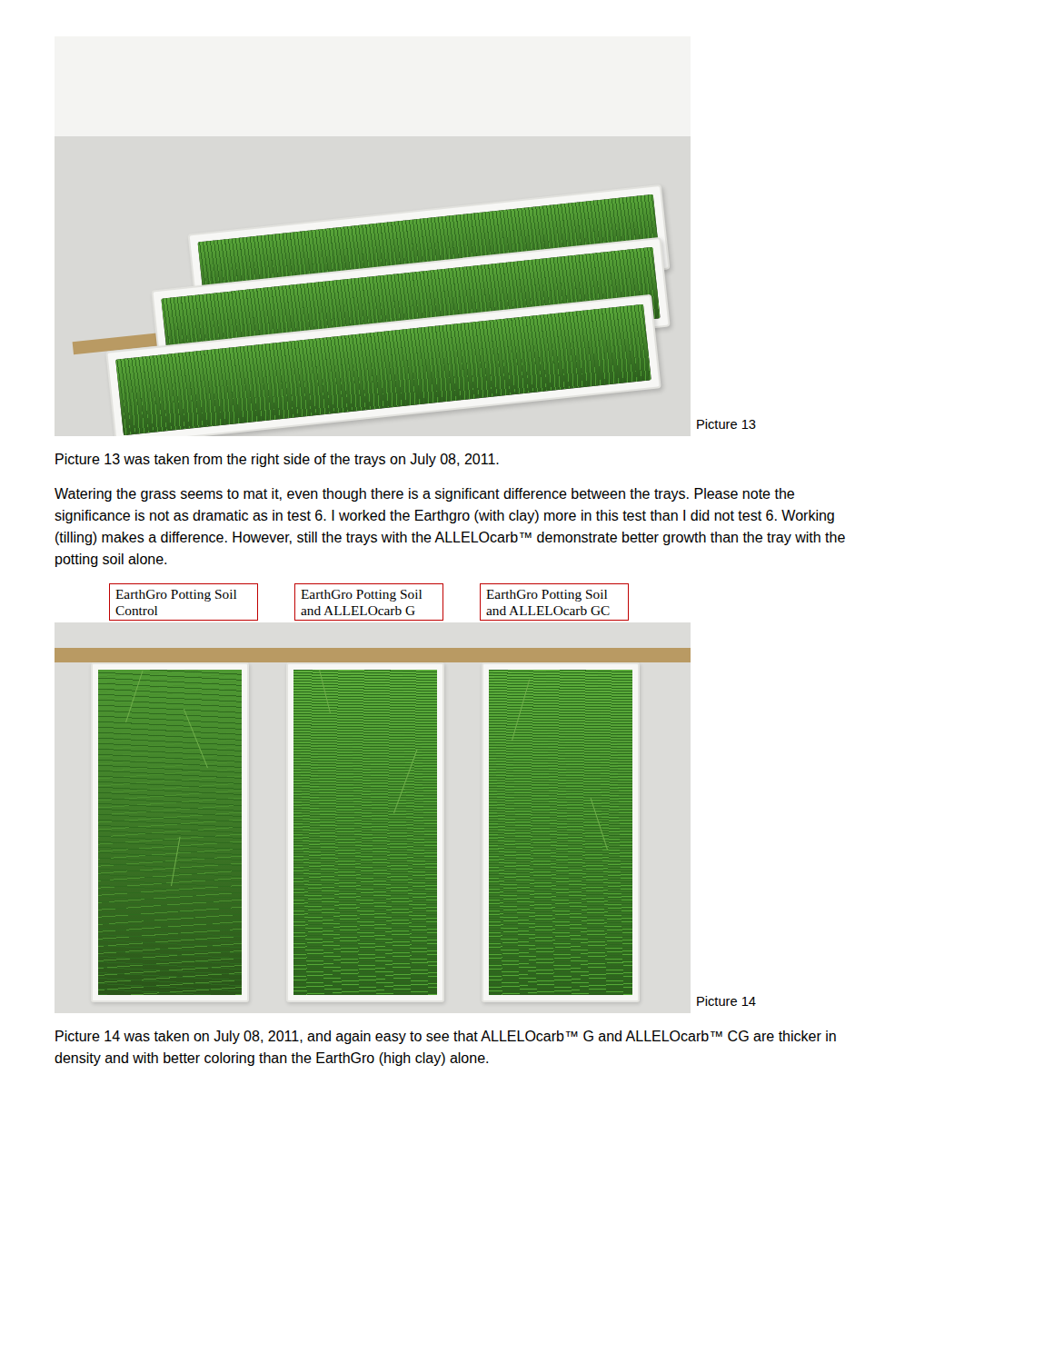Picture 13
Picture 13 was taken from the right side of the trays on July 08, 2011.
Watering the grass seems to mat it, even though there is a significant difference between the trays. Please note the significance is not as dramatic as in test 6. I worked the Earthgro (with clay) more in this test than I did not test 6. Working (tilling) makes a difference. However, still the trays with the ALLELOcarb™ demonstrate better growth than the tray with the potting soil alone.
EarthGro Potting Soil Control
EarthGro Potting Soil and ALLELOcarb G
EarthGro Potting Soil and ALLELOcarb GC
Picture 14
Picture 14 was taken on July 08, 2011, and again easy to see that ALLELOcarb™ G and ALLELOcarb™ CG are thicker in density and with better coloring than the EarthGro (high clay) alone.